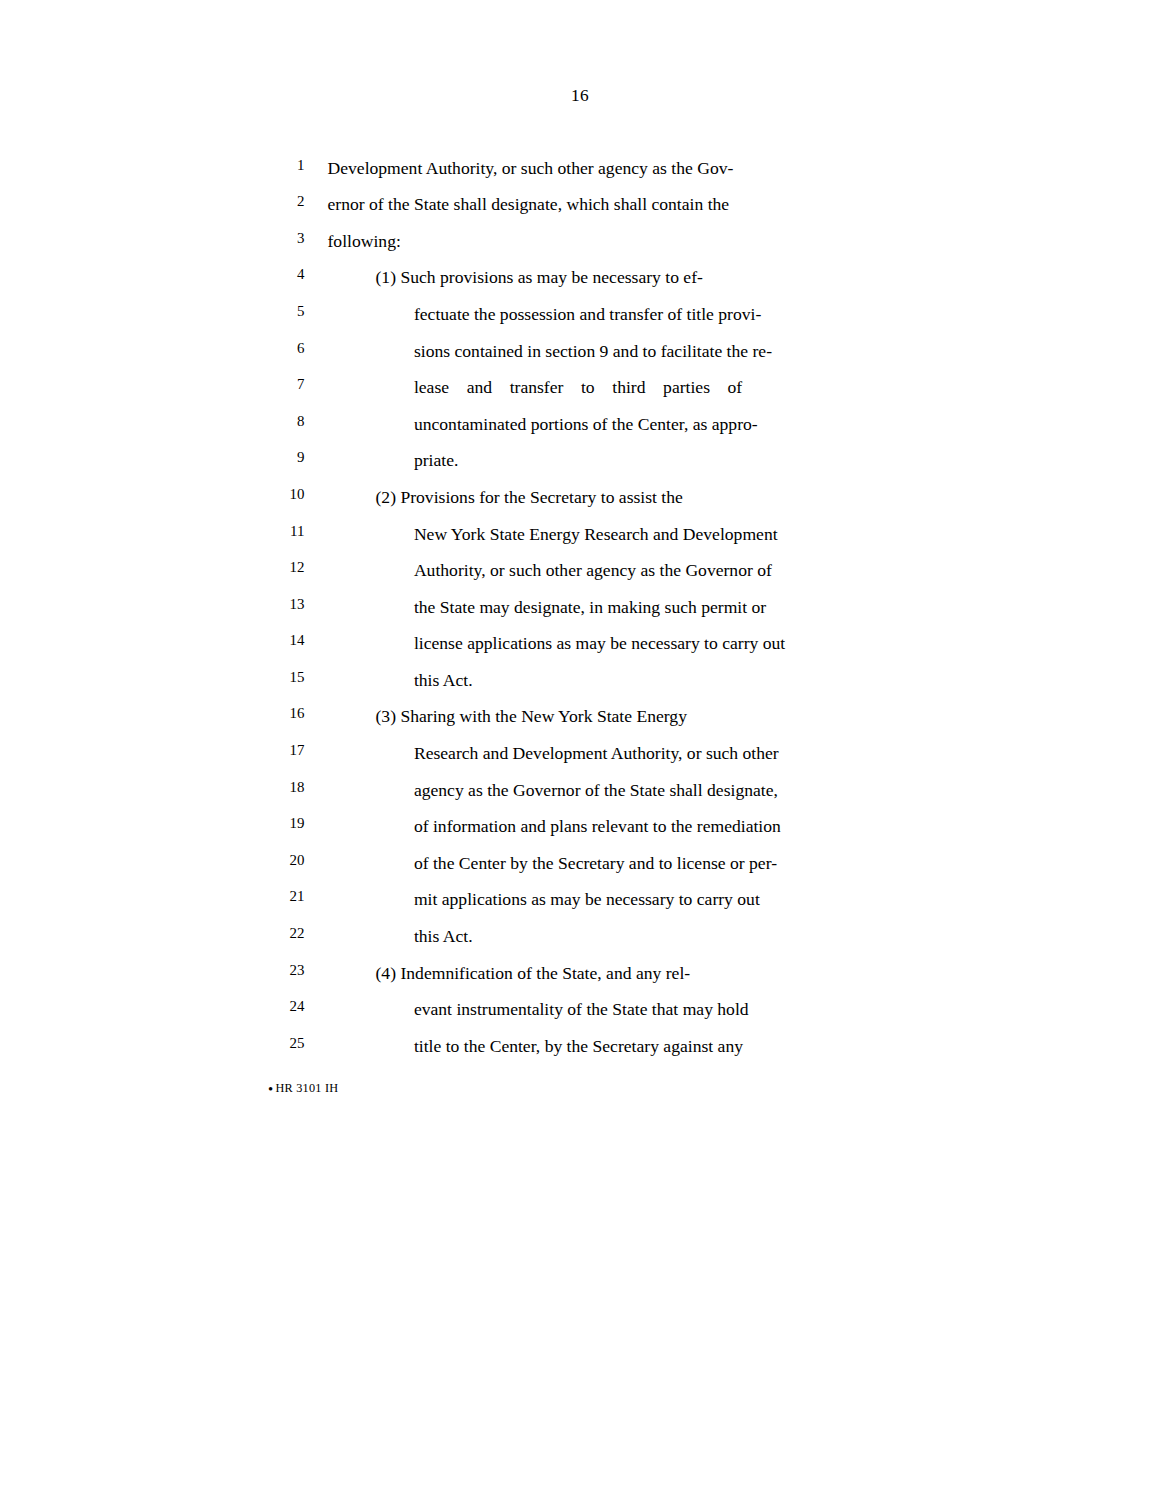16
Development Authority, or such other agency as the Gov-
ernor of the State shall designate, which shall contain the
following:
(1) Such provisions as may be necessary to ef-
fectuate the possession and transfer of title provi-
sions contained in section 9 and to facilitate the re-
lease and transfer to third parties of
uncontaminated portions of the Center, as appro-
priate.
(2) Provisions for the Secretary to assist the
New York State Energy Research and Development
Authority, or such other agency as the Governor of
the State may designate, in making such permit or
license applications as may be necessary to carry out
this Act.
(3) Sharing with the New York State Energy
Research and Development Authority, or such other
agency as the Governor of the State shall designate,
of information and plans relevant to the remediation
of the Center by the Secretary and to license or per-
mit applications as may be necessary to carry out
this Act.
(4) Indemnification of the State, and any rel-
evant instrumentality of the State that may hold
title to the Center, by the Secretary against any
•HR 3101 IH